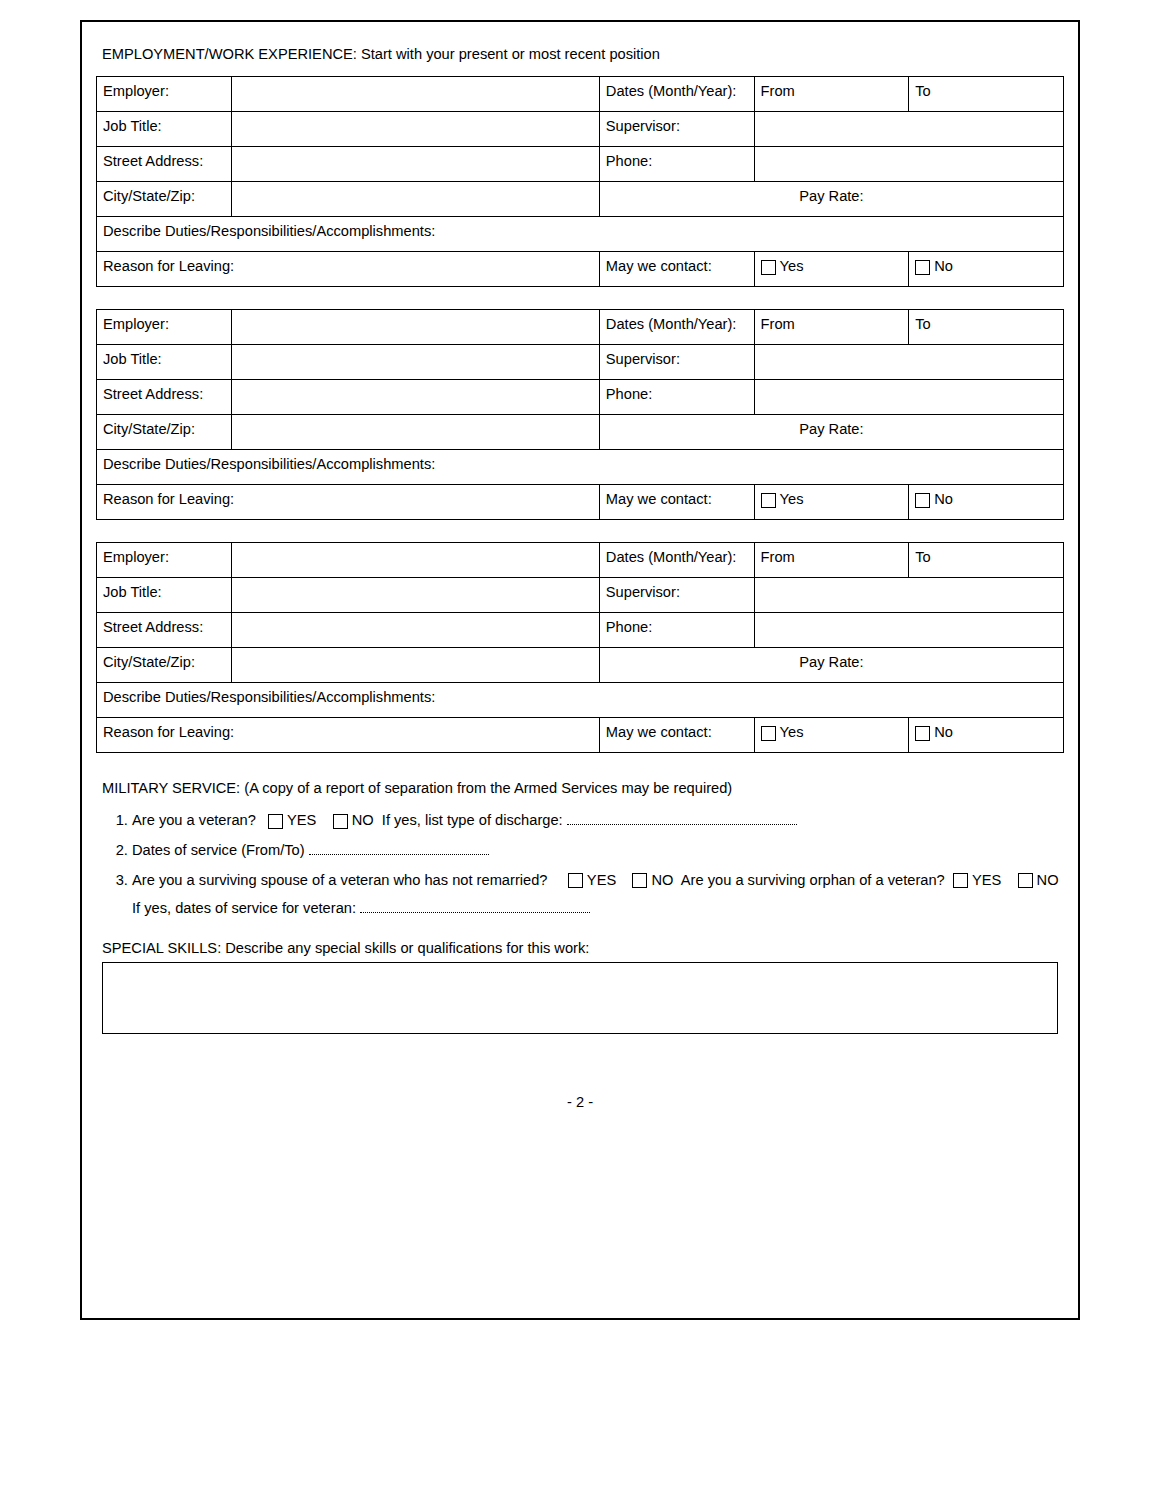EMPLOYMENT/WORK EXPERIENCE: Start with your present or most recent position
| Employer: | | Dates (Month/Year): | From | To |
| Job Title: | | Supervisor: | |
| Street Address: | | Phone: | |
| City/State/Zip: | | Pay Rate: |
| Describe Duties/Responsibilities/Accomplishments: |
| Reason for Leaving: | May we contact: | Yes | No |
| Employer: | | Dates (Month/Year): | From | To |
| Job Title: | | Supervisor: | |
| Street Address: | | Phone: | |
| City/State/Zip: | | Pay Rate: |
| Describe Duties/Responsibilities/Accomplishments: |
| Reason for Leaving: | May we contact: | Yes | No |
| Employer: | | Dates (Month/Year): | From | To |
| Job Title: | | Supervisor: | |
| Street Address: | | Phone: | |
| City/State/Zip: | | Pay Rate: |
| Describe Duties/Responsibilities/Accomplishments: |
| Reason for Leaving: | May we contact: | Yes | No |
MILITARY SERVICE: (A copy of a report of separation from the Armed Services may be required)
Are you a veteran? YES NO If yes, list type of discharge:
Dates of service (From/To)
Are you a surviving spouse of a veteran who has not remarried? YES NO Are you a surviving orphan of a veteran? YES NO If yes, dates of service for veteran:
SPECIAL SKILLS: Describe any special skills or qualifications for this work:
- 2 -